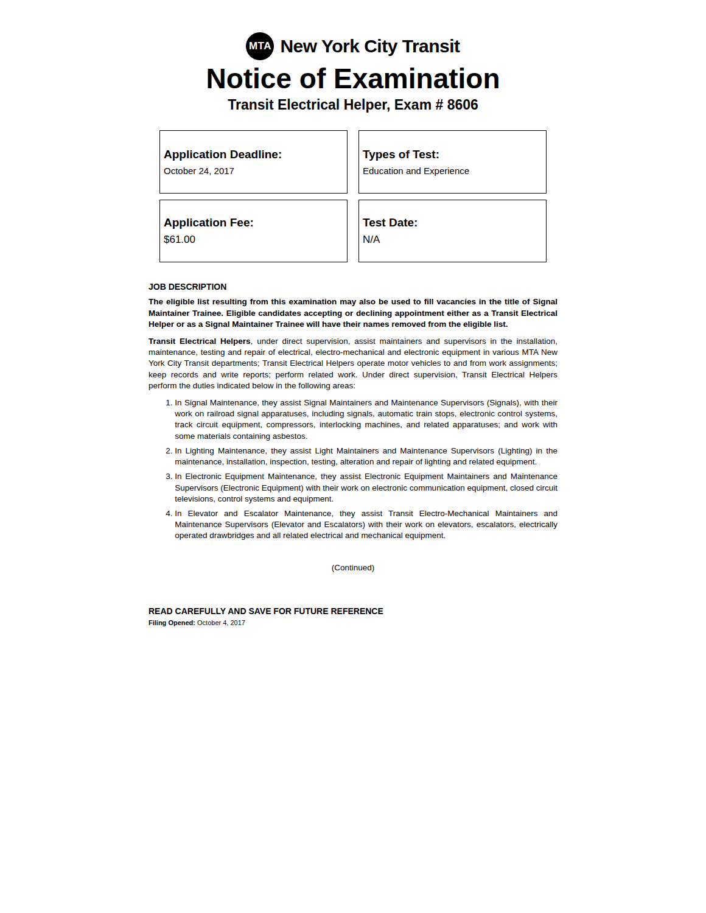MTA New York City Transit
Notice of Examination
Transit Electrical Helper, Exam # 8606
| Application Deadline: October 24, 2017 | Types of Test: Education and Experience |
| Application Fee: $61.00 | Test Date: N/A |
JOB DESCRIPTION
The eligible list resulting from this examination may also be used to fill vacancies in the title of Signal Maintainer Trainee. Eligible candidates accepting or declining appointment either as a Transit Electrical Helper or as a Signal Maintainer Trainee will have their names removed from the eligible list.
Transit Electrical Helpers, under direct supervision, assist maintainers and supervisors in the installation, maintenance, testing and repair of electrical, electro-mechanical and electronic equipment in various MTA New York City Transit departments; Transit Electrical Helpers operate motor vehicles to and from work assignments; keep records and write reports; perform related work. Under direct supervision, Transit Electrical Helpers perform the duties indicated below in the following areas:
In Signal Maintenance, they assist Signal Maintainers and Maintenance Supervisors (Signals), with their work on railroad signal apparatuses, including signals, automatic train stops, electronic control systems, track circuit equipment, compressors, interlocking machines, and related apparatuses; and work with some materials containing asbestos.
In Lighting Maintenance, they assist Light Maintainers and Maintenance Supervisors (Lighting) in the maintenance, installation, inspection, testing, alteration and repair of lighting and related equipment.
In Electronic Equipment Maintenance, they assist Electronic Equipment Maintainers and Maintenance Supervisors (Electronic Equipment) with their work on electronic communication equipment, closed circuit televisions, control systems and equipment.
In Elevator and Escalator Maintenance, they assist Transit Electro-Mechanical Maintainers and Maintenance Supervisors (Elevator and Escalators) with their work on elevators, escalators, electrically operated drawbridges and all related electrical and mechanical equipment.
(Continued)
READ CAREFULLY AND SAVE FOR FUTURE REFERENCE
Filing Opened: October 4, 2017